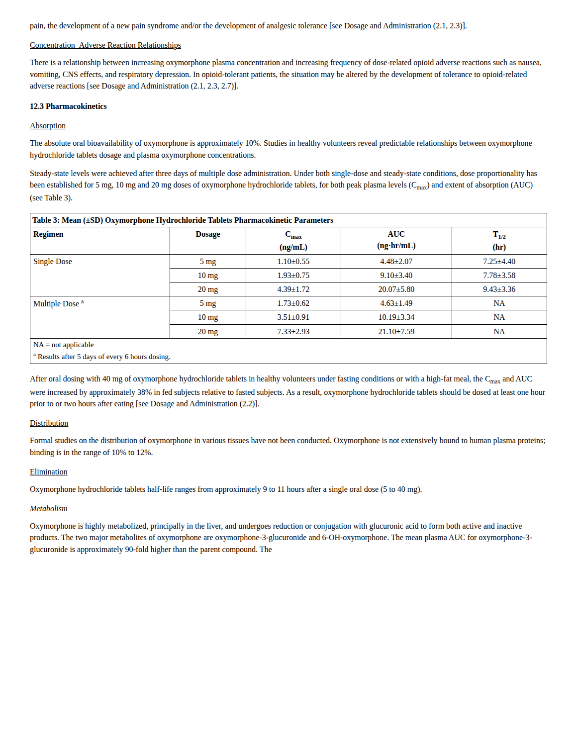pain, the development of a new pain syndrome and/or the development of analgesic tolerance [see Dosage and Administration (2.1, 2.3)].
Concentration–Adverse Reaction Relationships
There is a relationship between increasing oxymorphone plasma concentration and increasing frequency of dose-related opioid adverse reactions such as nausea, vomiting, CNS effects, and respiratory depression. In opioid-tolerant patients, the situation may be altered by the development of tolerance to opioid-related adverse reactions [see Dosage and Administration (2.1, 2.3, 2.7)].
12.3 Pharmacokinetics
Absorption
The absolute oral bioavailability of oxymorphone is approximately 10%. Studies in healthy volunteers reveal predictable relationships between oxymorphone hydrochloride tablets dosage and plasma oxymorphone concentrations.
Steady-state levels were achieved after three days of multiple dose administration. Under both single-dose and steady-state conditions, dose proportionality has been established for 5 mg, 10 mg and 20 mg doses of oxymorphone hydrochloride tablets, for both peak plasma levels (Cmax) and extent of absorption (AUC) (see Table 3).
Table 3: Mean (±SD) Oxymorphone Hydrochloride Tablets Pharmacokinetic Parameters
| Regimen | Dosage | C max (ng/mL) | AUC (ng·hr/mL) | T 1/2 (hr) |
| --- | --- | --- | --- | --- |
| Single Dose | 5 mg | 1.10±0.55 | 4.48±2.07 | 7.25±4.40 |
| 10 mg | 1.93±0.75 | 9.10±3.40 | 7.78±3.58 |
| 20 mg | 4.39±1.72 | 20.07±5.80 | 9.43±3.36 |
| Multiple Dose a | 5 mg | 1.73±0.62 | 4.63±1.49 | NA |
| 10 mg | 3.51±0.91 | 10.19±3.34 | NA |
| 20 mg | 7.33±2.93 | 21.10±7.59 | NA |
| NA = not applicable a Results after 5 days of every 6 hours dosing. |
After oral dosing with 40 mg of oxymorphone hydrochloride tablets in healthy volunteers under fasting conditions or with a high-fat meal, the Cmax and AUC were increased by approximately 38% in fed subjects relative to fasted subjects. As a result, oxymorphone hydrochloride tablets should be dosed at least one hour prior to or two hours after eating [see Dosage and Administration (2.2)].
Distribution
Formal studies on the distribution of oxymorphone in various tissues have not been conducted. Oxymorphone is not extensively bound to human plasma proteins; binding is in the range of 10% to 12%.
Elimination
Oxymorphone hydrochloride tablets half-life ranges from approximately 9 to 11 hours after a single oral dose (5 to 40 mg).
Metabolism
Oxymorphone is highly metabolized, principally in the liver, and undergoes reduction or conjugation with glucuronic acid to form both active and inactive products. The two major metabolites of oxymorphone are oxymorphone-3-glucuronide and 6-OH-oxymorphone. The mean plasma AUC for oxymorphone-3-glucuronide is approximately 90-fold higher than the parent compound. The